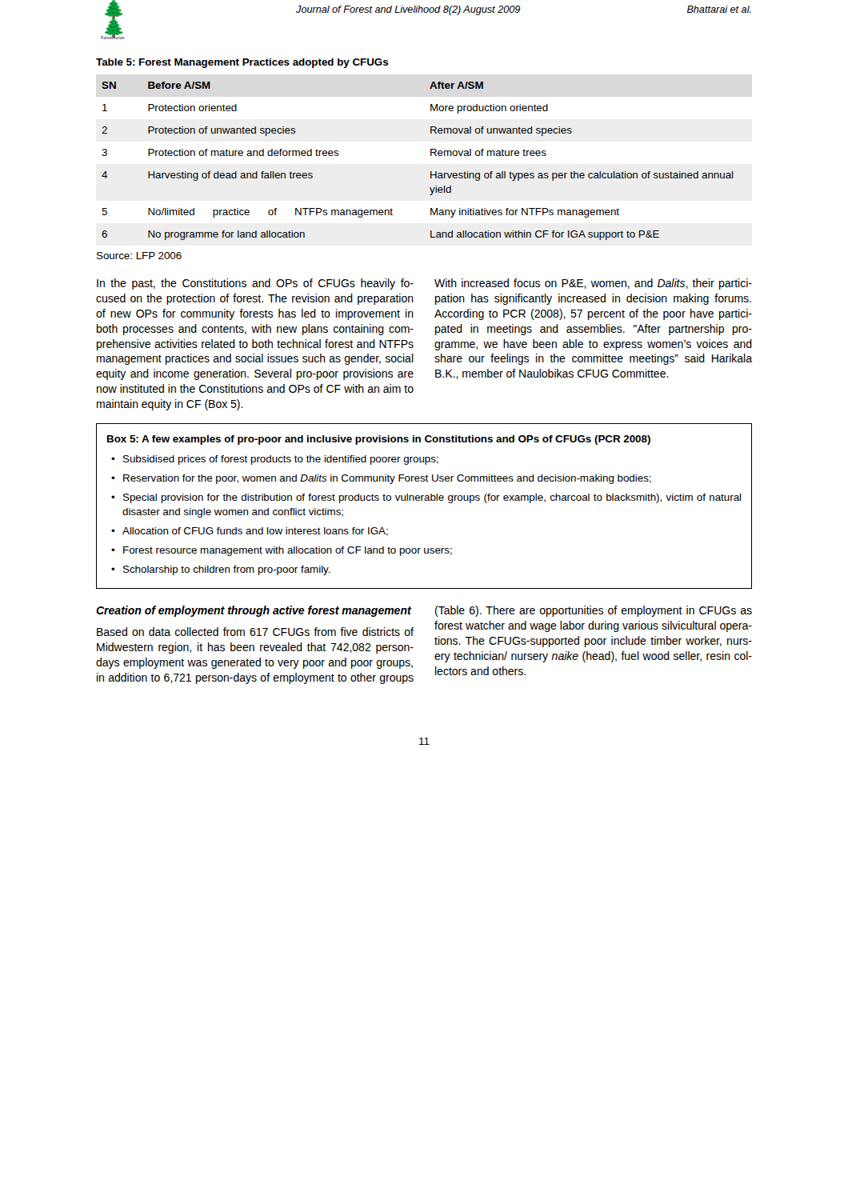🌲🌲 ForestAction
Journal of Forest and Livelihood 8(2) August 2009
Bhattarai et al.
Table 5: Forest Management Practices adopted by CFUGs
| SN | Before A/SM | After A/SM |
| --- | --- | --- |
| 1 | Protection oriented | More production oriented |
| 2 | Protection of unwanted species | Removal of unwanted species |
| 3 | Protection of mature and deformed trees | Removal of mature trees |
| 4 | Harvesting of dead and fallen trees | Harvesting of all types as per the calculation of sustained annual yield |
| 5 | No/limited practice of NTFPs management | Many initiatives for NTFPs management |
| 6 | No programme for land allocation | Land allocation within CF for IGA support to P&E |
Source: LFP 2006
In the past, the Constitutions and OPs of CFUGs heavily focused on the protection of forest. The revision and preparation of new OPs for community forests has led to improvement in both processes and contents, with new plans containing comprehensive activities related to both technical forest and NTFPs management practices and social issues such as gender, social equity and income generation. Several pro-poor provisions are now instituted in the Constitutions and OPs of CF with an aim to maintain equity in CF (Box 5).
With increased focus on P&E, women, and Dalits, their participation has significantly increased in decision making forums. According to PCR (2008), 57 percent of the poor have participated in meetings and assemblies. "After partnership programme, we have been able to express women’s voices and share our feelings in the committee meetings” said Harikala B.K., member of Naulobikas CFUG Committee.
Box 5: A few examples of pro-poor and inclusive provisions in Constitutions and OPs of CFUGs (PCR 2008)
Subsidised prices of forest products to the identified poorer groups;
Reservation for the poor, women and Dalits in Community Forest User Committees and decision-making bodies;
Special provision for the distribution of forest products to vulnerable groups (for example, charcoal to blacksmith), victim of natural disaster and single women and conflict victims;
Allocation of CFUG funds and low interest loans for IGA;
Forest resource management with allocation of CF land to poor users;
Scholarship to children from pro-poor family.
Creation of employment through active forest management
Based on data collected from 617 CFUGs from five districts of Midwestern region, it has been revealed that 742,082 person-days employment was generated to very poor and poor groups, in addition to 6,721 person-days of employment to other groups (Table 6). There are opportunities of employment in CFUGs as forest watcher and wage labor during various silvicultural operations. The CFUGs-supported poor include timber worker, nursery technician/ nursery naike (head), fuel wood seller, resin collectors and others.
11